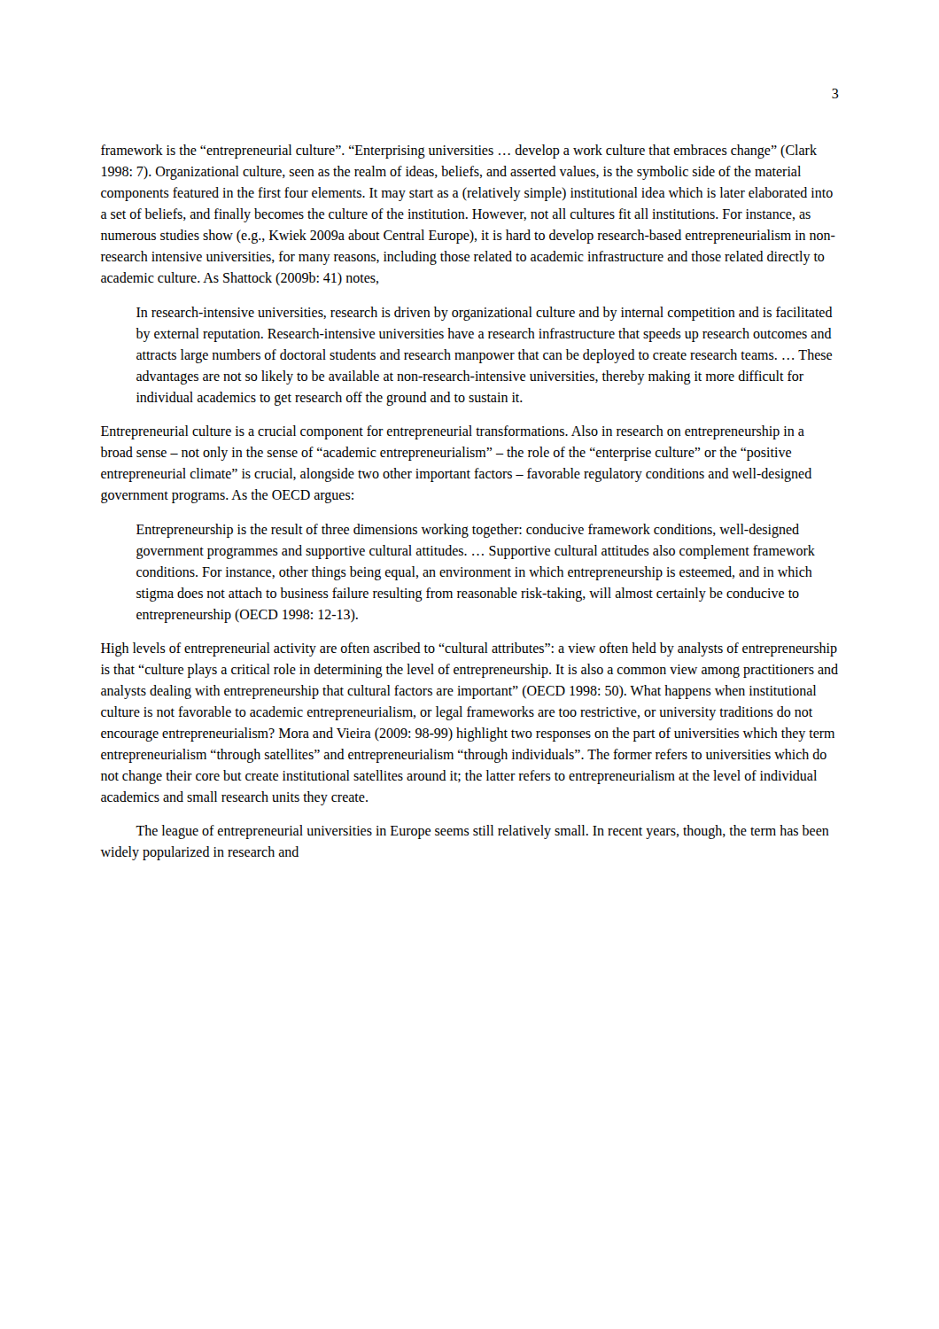3
framework is the “entrepreneurial culture”. “Enterprising universities … develop a work culture that embraces change” (Clark 1998: 7). Organizational culture, seen as the realm of ideas, beliefs, and asserted values, is the symbolic side of the material components featured in the first four elements. It may start as a (relatively simple) institutional idea which is later elaborated into a set of beliefs, and finally becomes the culture of the institution. However, not all cultures fit all institutions. For instance, as numerous studies show (e.g., Kwiek 2009a about Central Europe), it is hard to develop research-based entrepreneurialism in non-research intensive universities, for many reasons, including those related to academic infrastructure and those related directly to academic culture. As Shattock (2009b: 41) notes,
In research-intensive universities, research is driven by organizational culture and by internal competition and is facilitated by external reputation. Research-intensive universities have a research infrastructure that speeds up research outcomes and attracts large numbers of doctoral students and research manpower that can be deployed to create research teams. … These advantages are not so likely to be available at non-research-intensive universities, thereby making it more difficult for individual academics to get research off the ground and to sustain it.
Entrepreneurial culture is a crucial component for entrepreneurial transformations. Also in research on entrepreneurship in a broad sense – not only in the sense of “academic entrepreneurialism” – the role of the “enterprise culture” or the “positive entrepreneurial climate” is crucial, alongside two other important factors – favorable regulatory conditions and well-designed government programs. As the OECD argues:
Entrepreneurship is the result of three dimensions working together: conducive framework conditions, well-designed government programmes and supportive cultural attitudes. … Supportive cultural attitudes also complement framework conditions. For instance, other things being equal, an environment in which entrepreneurship is esteemed, and in which stigma does not attach to business failure resulting from reasonable risk-taking, will almost certainly be conducive to entrepreneurship (OECD 1998: 12-13).
High levels of entrepreneurial activity are often ascribed to “cultural attributes”: a view often held by analysts of entrepreneurship is that “culture plays a critical role in determining the level of entrepreneurship. It is also a common view among practitioners and analysts dealing with entrepreneurship that cultural factors are important” (OECD 1998: 50). What happens when institutional culture is not favorable to academic entrepreneurialism, or legal frameworks are too restrictive, or university traditions do not encourage entrepreneurialism? Mora and Vieira (2009: 98-99) highlight two responses on the part of universities which they term entrepreneurialism “through satellites” and entrepreneurialism “through individuals”. The former refers to universities which do not change their core but create institutional satellites around it; the latter refers to entrepreneurialism at the level of individual academics and small research units they create.
The league of entrepreneurial universities in Europe seems still relatively small. In recent years, though, the term has been widely popularized in research and